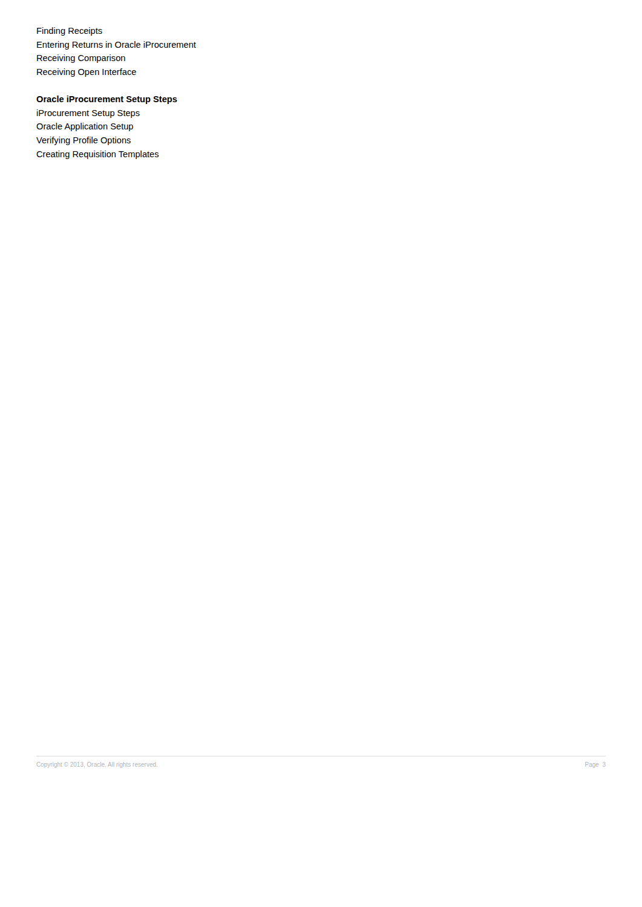Finding Receipts
Entering Returns in Oracle iProcurement
Receiving Comparison
Receiving Open Interface
Oracle iProcurement Setup Steps
iProcurement Setup Steps
Oracle Application Setup
Verifying Profile Options
Creating Requisition Templates
Copyright © 2013, Oracle. All rights reserved. Page 3